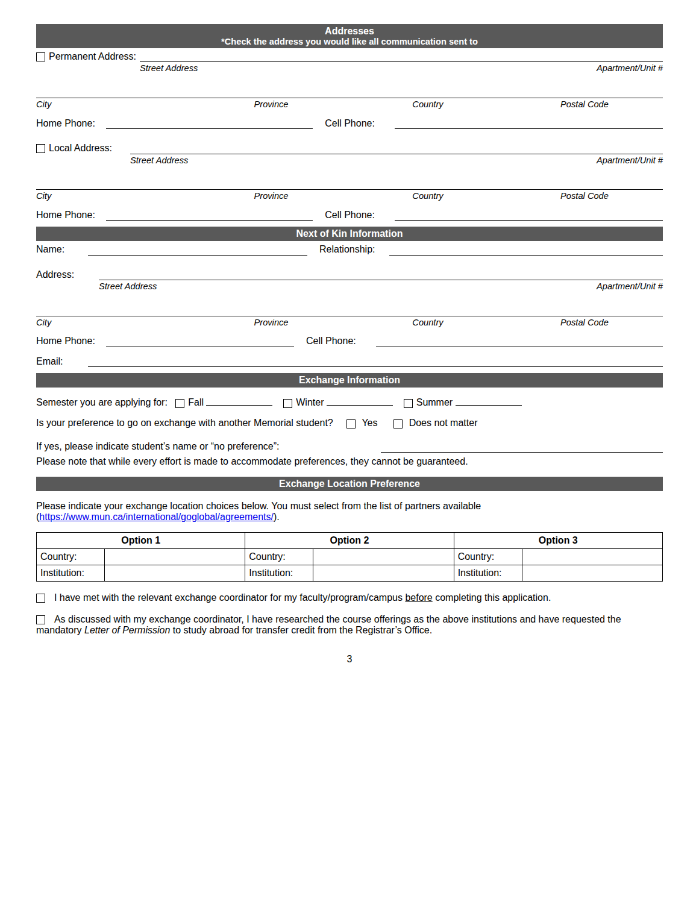Addresses *Check the address you would like all communication sent to
| Permanent Address: | | |
| | Street Address | Apartment/Unit # |
| City | Province | Country | Postal Code |
| Home Phone: | | Cell Phone: | |
| Local Address: | | |
| | Street Address | Apartment/Unit # |
| City | Province | Country | Postal Code |
| Home Phone: | | Cell Phone: | |
Next of Kin Information
| Name: | | Relationship: | |
| Address: | | |
| | Street Address | Apartment/Unit # |
| City | Province | Country | Postal Code |
| Home Phone: | | Cell Phone: | |
| Email: | |
Exchange Information
Semester you are applying for: Fall Winter Summer
Is your preference to go on exchange with another Memorial student? Yes Does not matter
| If yes, please indicate student’s name or “no preference”: | |
Please note that while every effort is made to accommodate preferences, they cannot be guaranteed.
Exchange Location Preference
Please indicate your exchange location choices below. You must select from the list of partners available (https://www.mun.ca/international/goglobal/agreements/).
| Option 1 | Option 2 | Option 3 |
| --- | --- | --- |
| Country: | | Country: | | Country: | |
| Institution: | | Institution: | | Institution: | |
I have met with the relevant exchange coordinator for my faculty/program/campus before completing this application.
As discussed with my exchange coordinator, I have researched the course offerings as the above institutions and have requested the mandatory Letter of Permission to study abroad for transfer credit from the Registrar’s Office.
3